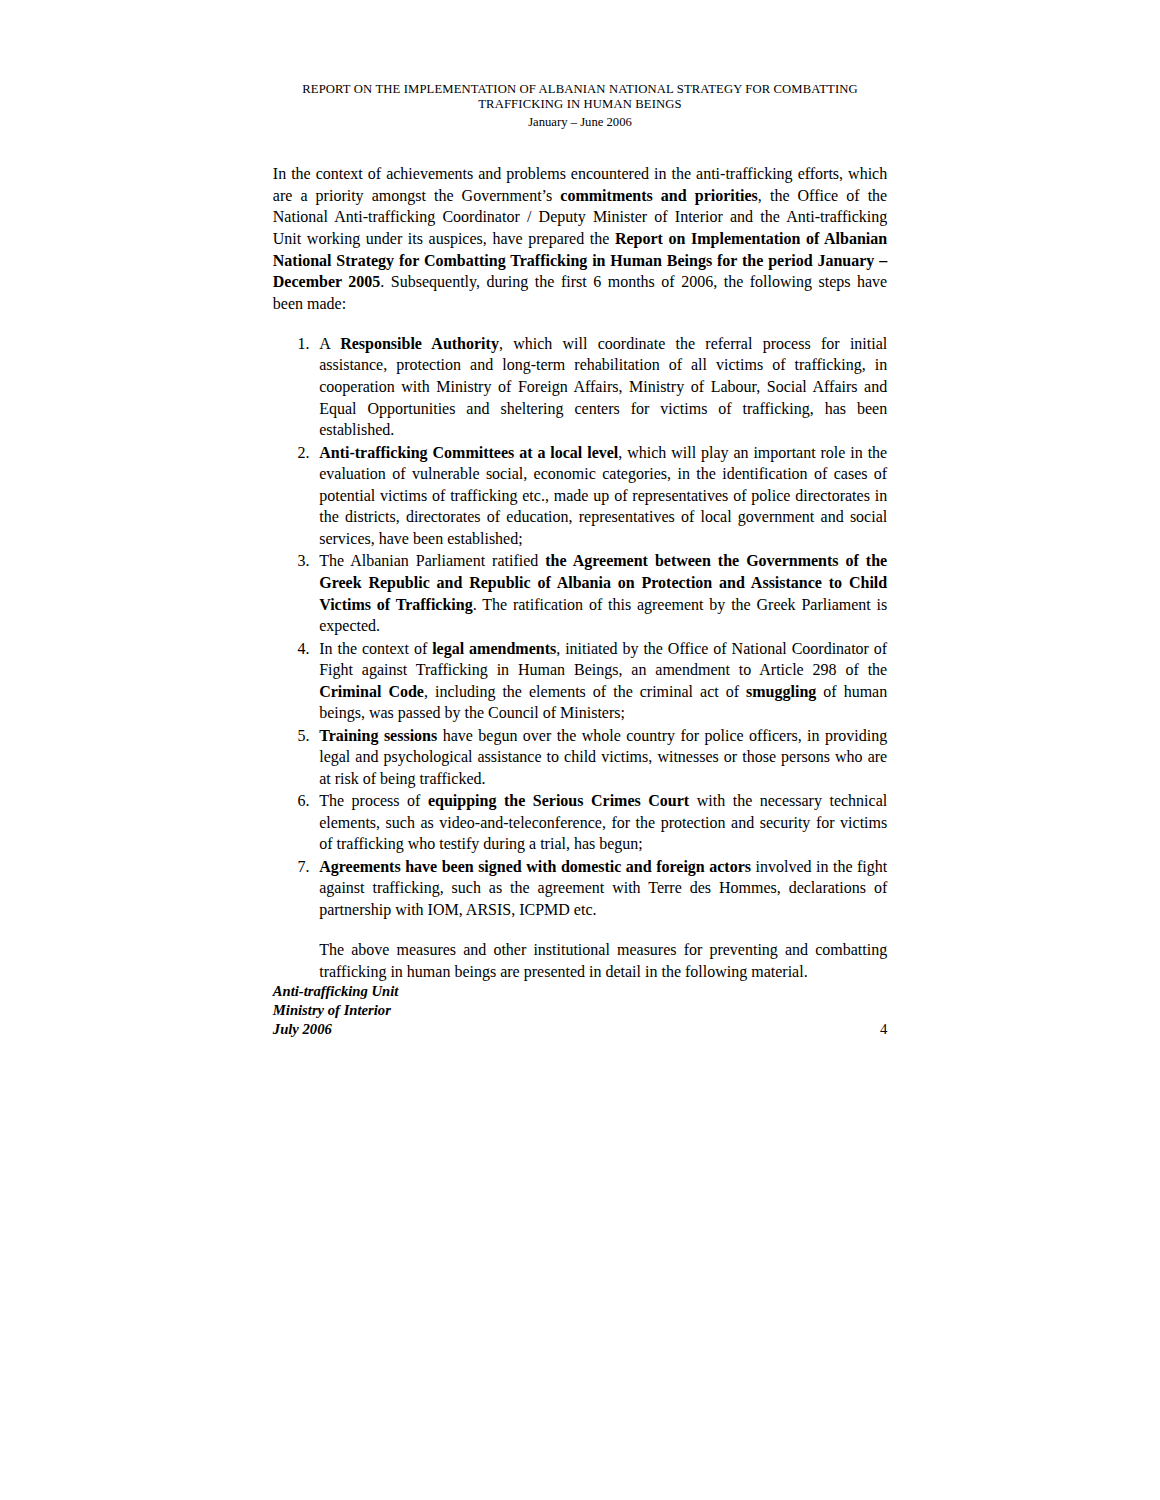Report on the Implementation of Albanian National Strategy for Combatting
Trafficking in Human Beings
January – June 2006
In the context of achievements and problems encountered in the anti-trafficking efforts, which are a priority amongst the Government’s commitments and priorities, the Office of the National Anti-trafficking Coordinator / Deputy Minister of Interior and the Anti-trafficking Unit working under its auspices, have prepared the Report on Implementation of Albanian National Strategy for Combatting Trafficking in Human Beings for the period January – December 2005. Subsequently, during the first 6 months of 2006, the following steps have been made:
A Responsible Authority, which will coordinate the referral process for initial assistance, protection and long-term rehabilitation of all victims of trafficking, in cooperation with Ministry of Foreign Affairs, Ministry of Labour, Social Affairs and Equal Opportunities and sheltering centers for victims of trafficking, has been established.
Anti-trafficking Committees at a local level, which will play an important role in the evaluation of vulnerable social, economic categories, in the identification of cases of potential victims of trafficking etc., made up of representatives of police directorates in the districts, directorates of education, representatives of local government and social services, have been established;
The Albanian Parliament ratified the Agreement between the Governments of the Greek Republic and Republic of Albania on Protection and Assistance to Child Victims of Trafficking. The ratification of this agreement by the Greek Parliament is expected.
In the context of legal amendments, initiated by the Office of National Coordinator of Fight against Trafficking in Human Beings, an amendment to Article 298 of the Criminal Code, including the elements of the criminal act of smuggling of human beings, was passed by the Council of Ministers;
Training sessions have begun over the whole country for police officers, in providing legal and psychological assistance to child victims, witnesses or those persons who are at risk of being trafficked.
The process of equipping the Serious Crimes Court with the necessary technical elements, such as video-and-teleconference, for the protection and security for victims of trafficking who testify during a trial, has begun;
Agreements have been signed with domestic and foreign actors involved in the fight against trafficking, such as the agreement with Terre des Hommes, declarations of partnership with IOM, ARSIS, ICPMD etc.
The above measures and other institutional measures for preventing and combatting trafficking in human beings are presented in detail in the following material.
Anti-trafficking Unit
Ministry of Interior
July 2006
4